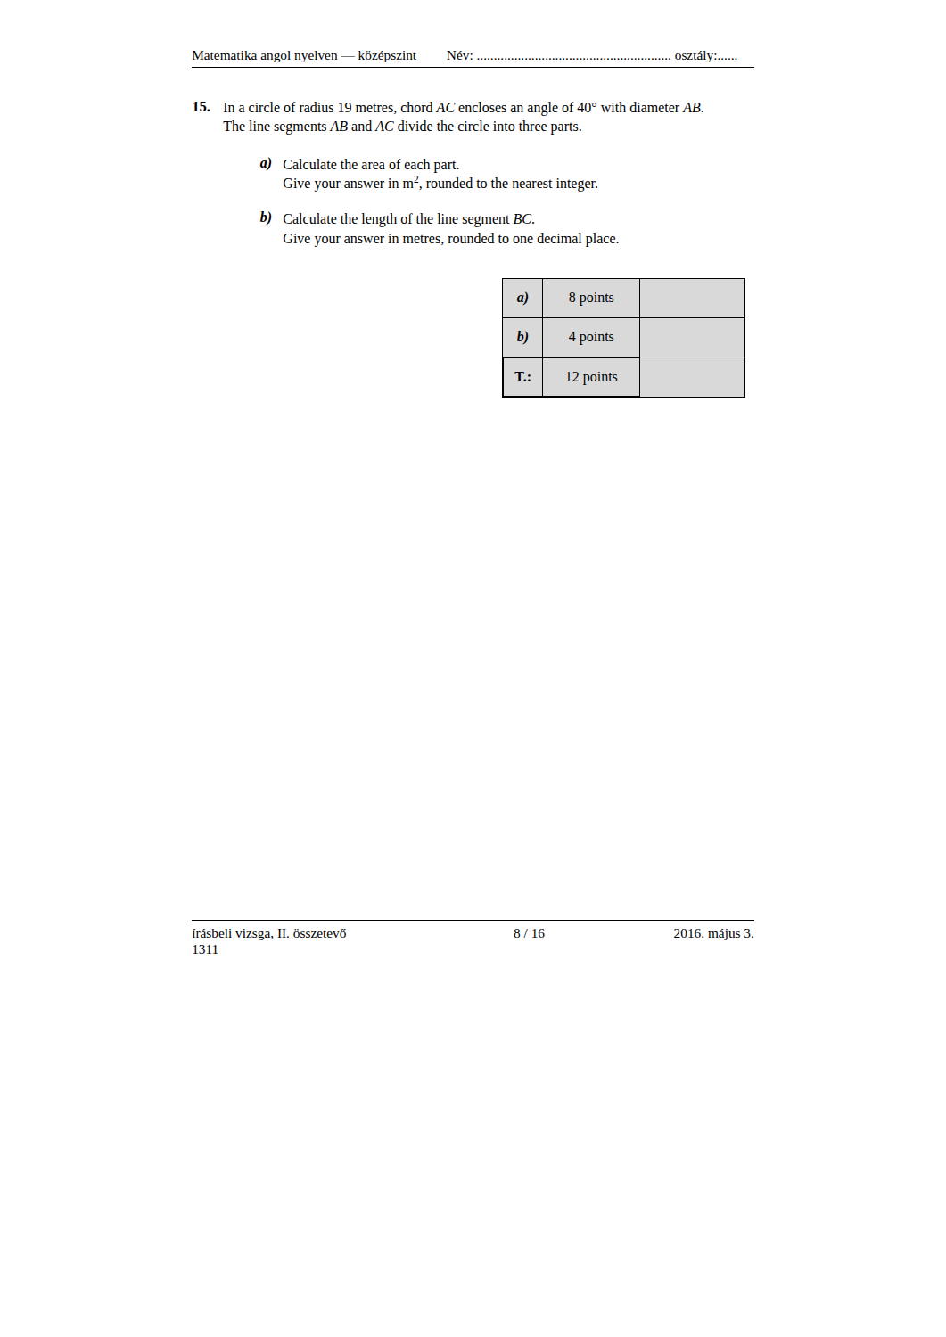Matematika angol nyelven — középszint Név: ......................................................... osztály:......
15.
In a circle of radius 19 metres, chord AC encloses an angle of 40° with diameter AB.
The line segments AB and AC divide the circle into three parts.
a)
Calculate the area of each part.
Give your answer in m2, rounded to the nearest integer.
b)
Calculate the length of the line segment BC.
Give your answer in metres, rounded to one decimal place.
| a) | 8 points | |
| b) | 4 points | |
| T.: | 12 points | |
írásbeli vizsga, II. összetevő
1311
8 / 16
2016. május 3.